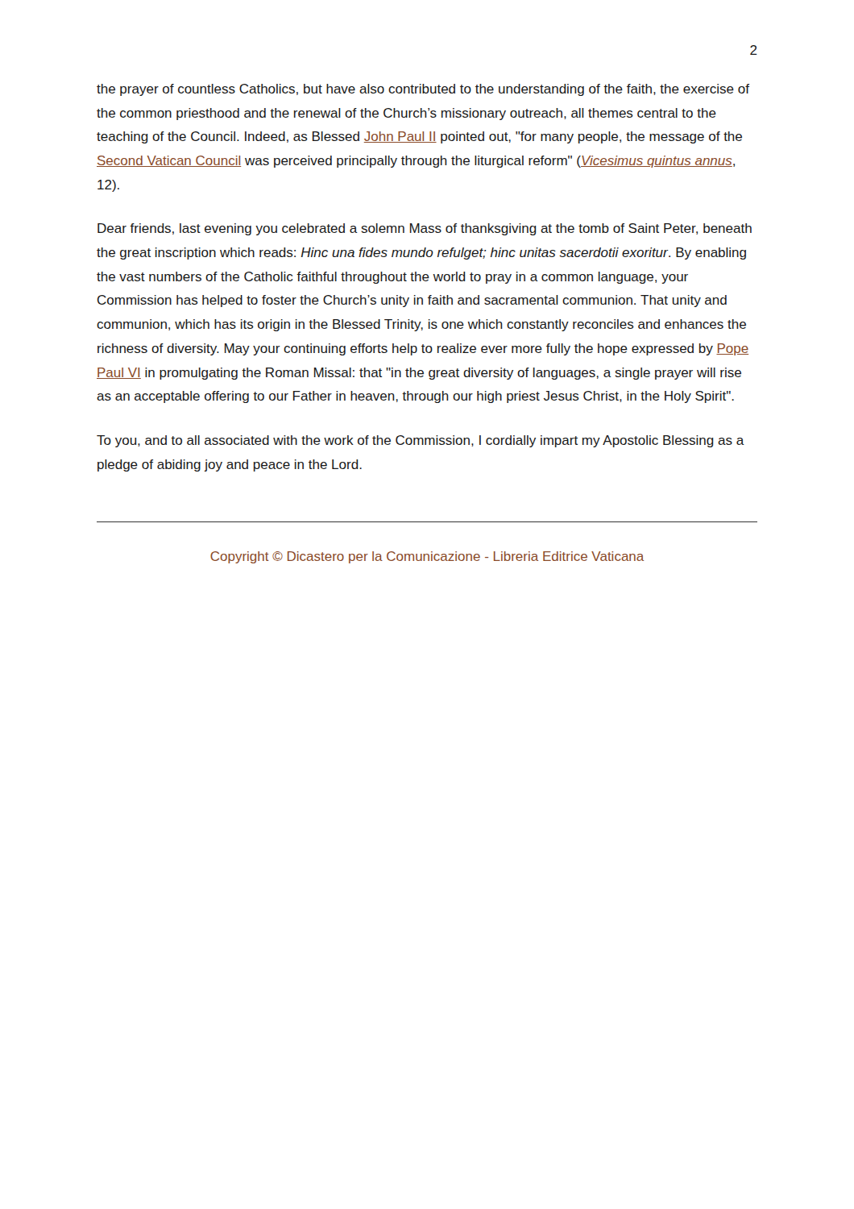2
the prayer of countless Catholics, but have also contributed to the understanding of the faith, the exercise of the common priesthood and the renewal of the Church’s missionary outreach, all themes central to the teaching of the Council. Indeed, as Blessed John Paul II pointed out, "for many people, the message of the Second Vatican Council was perceived principally through the liturgical reform" (Vicesimus quintus annus, 12).
Dear friends, last evening you celebrated a solemn Mass of thanksgiving at the tomb of Saint Peter, beneath the great inscription which reads: Hinc una fides mundo refulget; hinc unitas sacerdotii exoritur. By enabling the vast numbers of the Catholic faithful throughout the world to pray in a common language, your Commission has helped to foster the Church’s unity in faith and sacramental communion. That unity and communion, which has its origin in the Blessed Trinity, is one which constantly reconciles and enhances the richness of diversity. May your continuing efforts help to realize ever more fully the hope expressed by Pope Paul VI in promulgating the Roman Missal: that "in the great diversity of languages, a single prayer will rise as an acceptable offering to our Father in heaven, through our high priest Jesus Christ, in the Holy Spirit".
To you, and to all associated with the work of the Commission, I cordially impart my Apostolic Blessing as a pledge of abiding joy and peace in the Lord.
Copyright © Dicastero per la Comunicazione - Libreria Editrice Vaticana